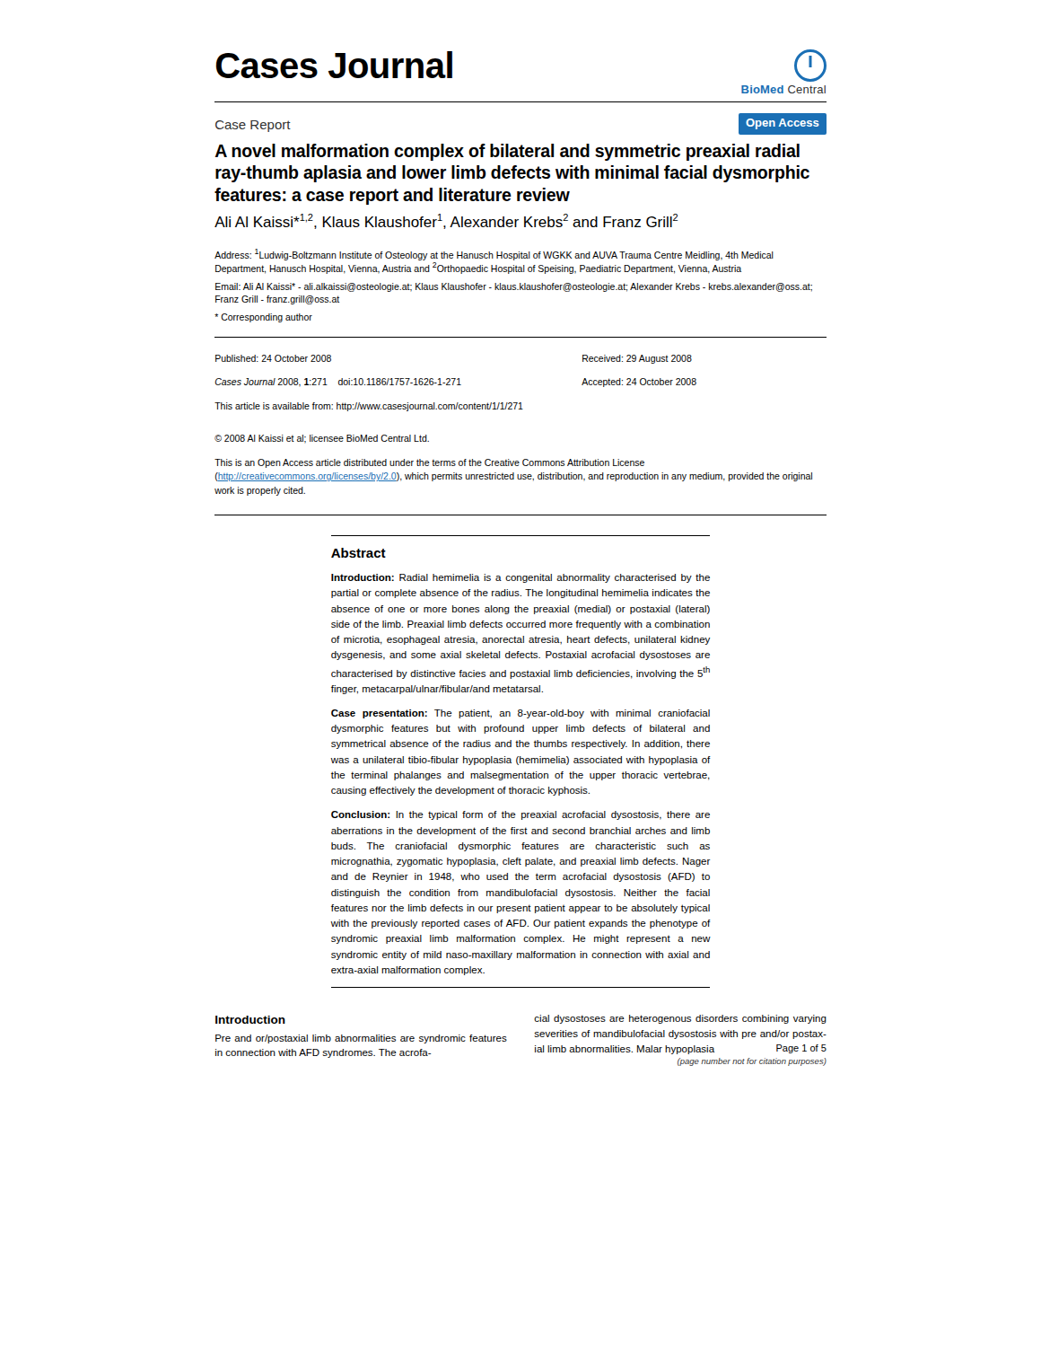Cases Journal
BioMed Central
Case Report
Open Access
A novel malformation complex of bilateral and symmetric preaxial radial ray-thumb aplasia and lower limb defects with minimal facial dysmorphic features: a case report and literature review
Ali Al Kaissi*1,2, Klaus Klaushofer1, Alexander Krebs2 and Franz Grill2
Address: 1Ludwig-Boltzmann Institute of Osteology at the Hanusch Hospital of WGKK and AUVA Trauma Centre Meidling, 4th Medical Department, Hanusch Hospital, Vienna, Austria and 2Orthopaedic Hospital of Speising, Paediatric Department, Vienna, Austria
Email: Ali Al Kaissi* - ali.alkaissi@osteologie.at; Klaus Klaushofer - klaus.klaushofer@osteologie.at; Alexander Krebs - krebs.alexander@oss.at; Franz Grill - franz.grill@oss.at
* Corresponding author
Published: 24 October 2008
Cases Journal 2008, 1:271 doi:10.1186/1757-1626-1-271
This article is available from: http://www.casesjournal.com/content/1/1/271
Received: 29 August 2008
Accepted: 24 October 2008
© 2008 Al Kaissi et al; licensee BioMed Central Ltd.
This is an Open Access article distributed under the terms of the Creative Commons Attribution License (http://creativecommons.org/licenses/by/2.0), which permits unrestricted use, distribution, and reproduction in any medium, provided the original work is properly cited.
Abstract
Introduction: Radial hemimelia is a congenital abnormality characterised by the partial or complete absence of the radius. The longitudinal hemimelia indicates the absence of one or more bones along the preaxial (medial) or postaxial (lateral) side of the limb. Preaxial limb defects occurred more frequently with a combination of microtia, esophageal atresia, anorectal atresia, heart defects, unilateral kidney dysgenesis, and some axial skeletal defects. Postaxial acrofacial dysostoses are characterised by distinctive facies and postaxial limb deficiencies, involving the 5th finger, metacarpal/ulnar/fibular/and metatarsal.
Case presentation: The patient, an 8-year-old-boy with minimal craniofacial dysmorphic features but with profound upper limb defects of bilateral and symmetrical absence of the radius and the thumbs respectively. In addition, there was a unilateral tibio-fibular hypoplasia (hemimelia) associated with hypoplasia of the terminal phalanges and malsegmentation of the upper thoracic vertebrae, causing effectively the development of thoracic kyphosis.
Conclusion: In the typical form of the preaxial acrofacial dysostosis, there are aberrations in the development of the first and second branchial arches and limb buds. The craniofacial dysmorphic features are characteristic such as micrognathia, zygomatic hypoplasia, cleft palate, and preaxial limb defects. Nager and de Reynier in 1948, who used the term acrofacial dysostosis (AFD) to distinguish the condition from mandibulofacial dysostosis. Neither the facial features nor the limb defects in our present patient appear to be absolutely typical with the previously reported cases of AFD. Our patient expands the phenotype of syndromic preaxial limb malformation complex. He might represent a new syndromic entity of mild naso-maxillary malformation in connection with axial and extra-axial malformation complex.
Introduction
Pre and or/postaxial limb abnormalities are syndromic features in connection with AFD syndromes. The acrofa-
cial dysostoses are heterogenous disorders combining varying severities of mandibulofacial dysostosis with pre and/or postaxial limb abnormalities. Malar hypoplasia
Page 1 of 5
(page number not for citation purposes)